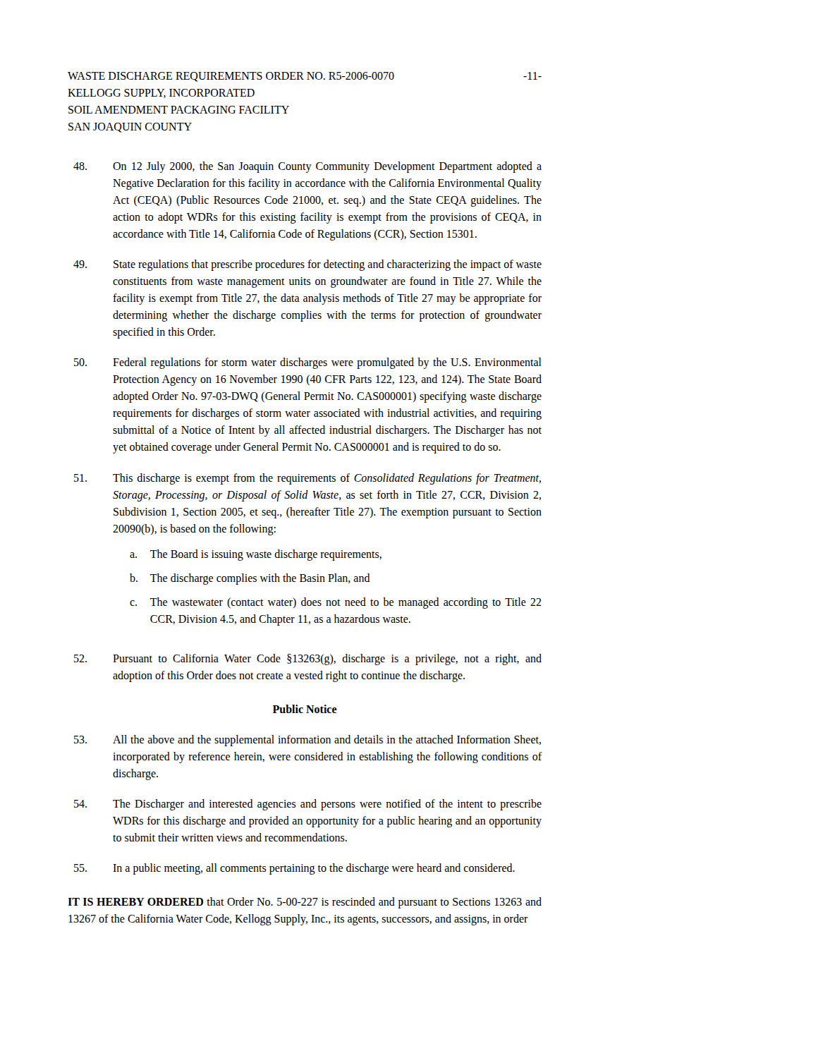| WASTE DISCHARGE REQUIREMENTS ORDER NO. R5-2006-0070 | -11- |
| KELLOGG SUPPLY, INCORPORATED | |
| SOIL AMENDMENT PACKAGING FACILITY | |
| SAN JOAQUIN COUNTY | |
48.
On 12 July 2000, the San Joaquin County Community Development Department adopted a Negative Declaration for this facility in accordance with the California Environmental Quality Act (CEQA) (Public Resources Code 21000, et. seq.) and the State CEQA guidelines. The action to adopt WDRs for this existing facility is exempt from the provisions of CEQA, in accordance with Title 14, California Code of Regulations (CCR), Section 15301.
49.
State regulations that prescribe procedures for detecting and characterizing the impact of waste constituents from waste management units on groundwater are found in Title 27. While the facility is exempt from Title 27, the data analysis methods of Title 27 may be appropriate for determining whether the discharge complies with the terms for protection of groundwater specified in this Order.
50.
Federal regulations for storm water discharges were promulgated by the U.S. Environmental Protection Agency on 16 November 1990 (40 CFR Parts 122, 123, and 124). The State Board adopted Order No. 97-03-DWQ (General Permit No. CAS000001) specifying waste discharge requirements for discharges of storm water associated with industrial activities, and requiring submittal of a Notice of Intent by all affected industrial dischargers. The Discharger has not yet obtained coverage under General Permit No. CAS000001 and is required to do so.
51.
This discharge is exempt from the requirements of Consolidated Regulations for Treatment, Storage, Processing, or Disposal of Solid Waste, as set forth in Title 27, CCR, Division 2, Subdivision 1, Section 2005, et seq., (hereafter Title 27). The exemption pursuant to Section 20090(b), is based on the following:
a. The Board is issuing waste discharge requirements,
b. The discharge complies with the Basin Plan, and
c. The wastewater (contact water) does not need to be managed according to Title 22 CCR, Division 4.5, and Chapter 11, as a hazardous waste.
52.
Pursuant to California Water Code §13263(g), discharge is a privilege, not a right, and adoption of this Order does not create a vested right to continue the discharge.
Public Notice
53.
All the above and the supplemental information and details in the attached Information Sheet, incorporated by reference herein, were considered in establishing the following conditions of discharge.
54.
The Discharger and interested agencies and persons were notified of the intent to prescribe WDRs for this discharge and provided an opportunity for a public hearing and an opportunity to submit their written views and recommendations.
55.
In a public meeting, all comments pertaining to the discharge were heard and considered.
IT IS HEREBY ORDERED that Order No. 5-00-227 is rescinded and pursuant to Sections 13263 and 13267 of the California Water Code, Kellogg Supply, Inc., its agents, successors, and assigns, in order